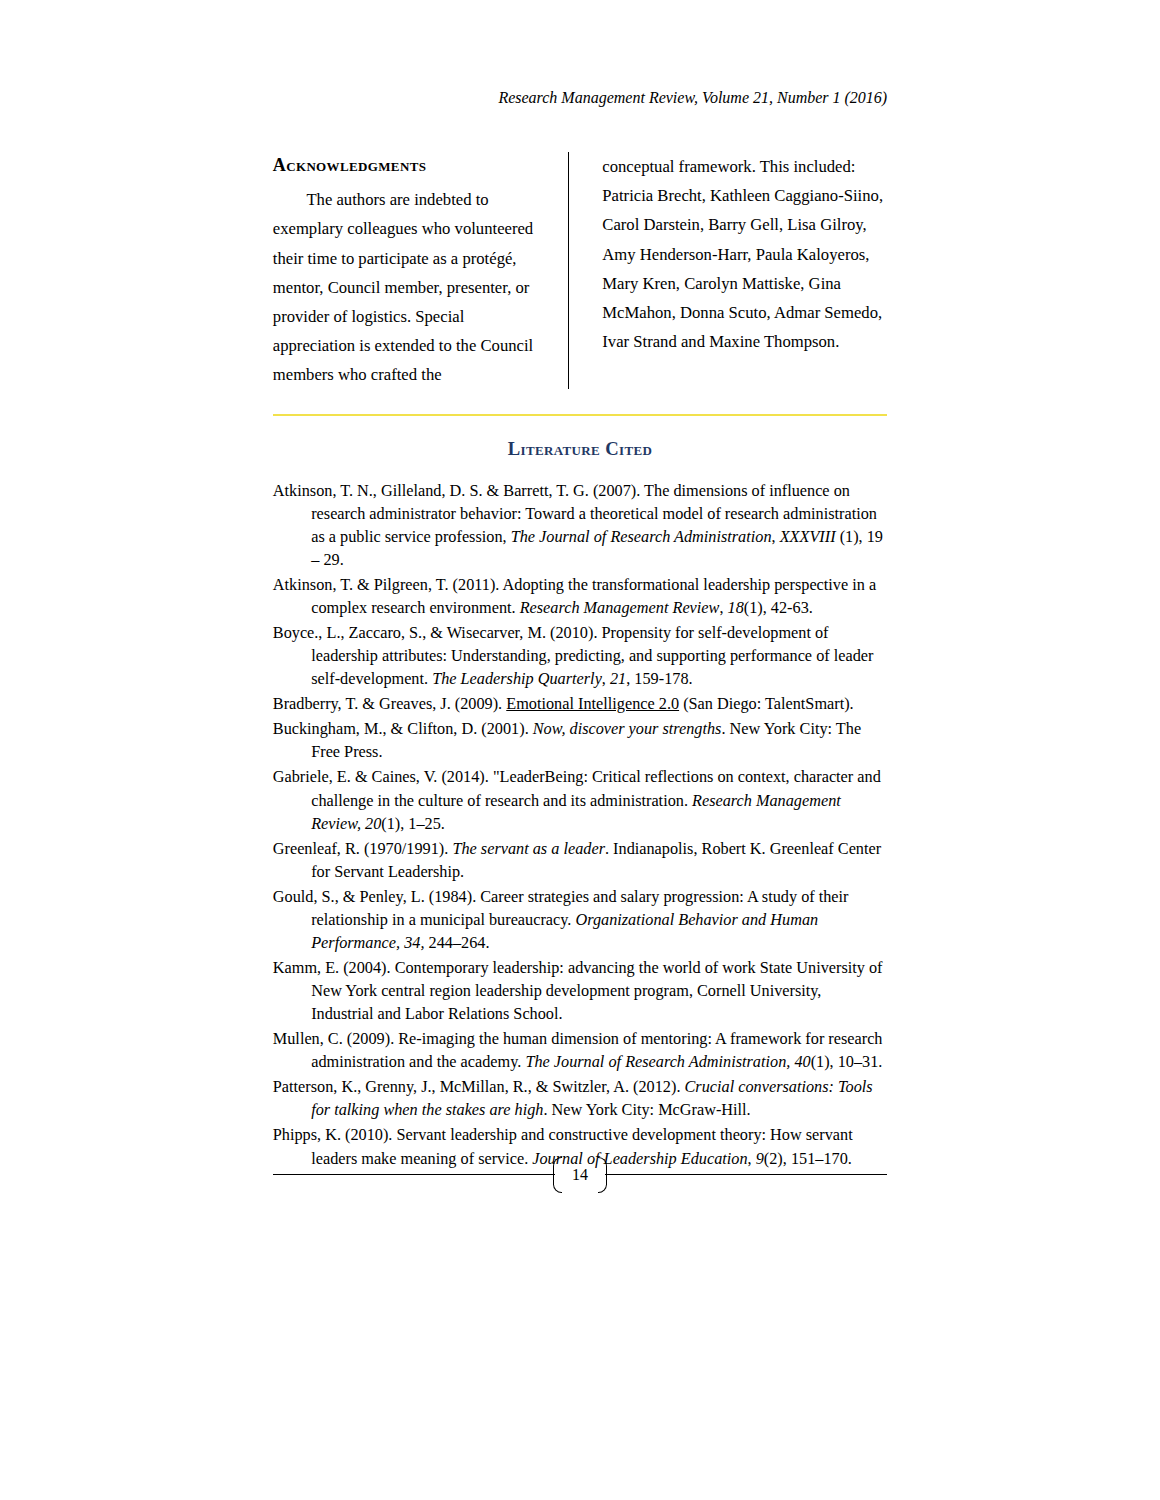Research Management Review, Volume 21, Number 1 (2016)
Acknowledgments
The authors are indebted to exemplary colleagues who volunteered their time to participate as a protégé, mentor, Council member, presenter, or provider of logistics. Special appreciation is extended to the Council members who crafted the
conceptual framework. This included: Patricia Brecht, Kathleen Caggiano-Siino, Carol Darstein, Barry Gell, Lisa Gilroy, Amy Henderson-Harr, Paula Kaloyeros, Mary Kren, Carolyn Mattiske, Gina McMahon, Donna Scuto, Admar Semedo, Ivar Strand and Maxine Thompson.
Literature Cited
Atkinson, T. N., Gilleland, D. S. & Barrett, T. G. (2007). The dimensions of influence on research administrator behavior: Toward a theoretical model of research administration as a public service profession, The Journal of Research Administration, XXXVIII (1), 19 – 29.
Atkinson, T. & Pilgreen, T. (2011). Adopting the transformational leadership perspective in a complex research environment. Research Management Review, 18(1), 42-63.
Boyce., L., Zaccaro, S., & Wisecarver, M. (2010). Propensity for self-development of leadership attributes: Understanding, predicting, and supporting performance of leader self-development. The Leadership Quarterly, 21, 159-178.
Bradberry, T. & Greaves, J. (2009). Emotional Intelligence 2.0 (San Diego: TalentSmart).
Buckingham, M., & Clifton, D. (2001). Now, discover your strengths. New York City: The Free Press.
Gabriele, E. & Caines, V. (2014). "LeaderBeing: Critical reflections on context, character and challenge in the culture of research and its administration. Research Management Review, 20(1), 1–25.
Greenleaf, R. (1970/1991). The servant as a leader. Indianapolis, Robert K. Greenleaf Center for Servant Leadership.
Gould, S., & Penley, L. (1984). Career strategies and salary progression: A study of their relationship in a municipal bureaucracy. Organizational Behavior and Human Performance, 34, 244–264.
Kamm, E. (2004). Contemporary leadership: advancing the world of work State University of New York central region leadership development program, Cornell University, Industrial and Labor Relations School.
Mullen, C. (2009). Re-imaging the human dimension of mentoring: A framework for research administration and the academy. The Journal of Research Administration, 40(1), 10–31.
Patterson, K., Grenny, J., McMillan, R., & Switzler, A. (2012). Crucial conversations: Tools for talking when the stakes are high. New York City: McGraw-Hill.
Phipps, K. (2010). Servant leadership and constructive development theory: How servant leaders make meaning of service. Journal of Leadership Education, 9(2), 151–170.
14